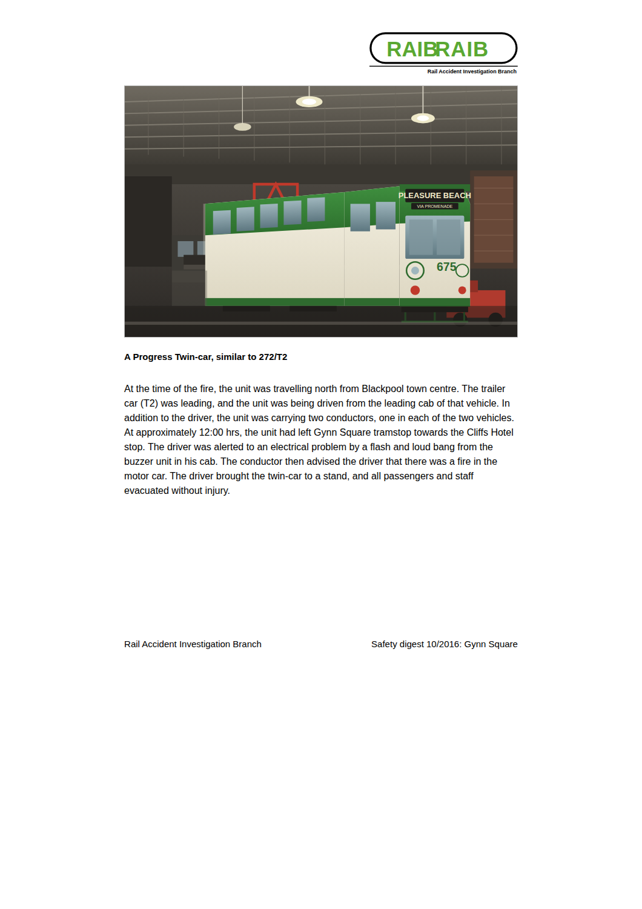RAIB RAIB Rail Accident Investigation Branch
PLEASURE BEACH VIA PROMENADE 675
A Progress Twin-car, similar to 272/T2
At the time of the fire, the unit was travelling north from Blackpool town centre. The trailer car (T2) was leading, and the unit was being driven from the leading cab of that vehicle. In addition to the driver, the unit was carrying two conductors, one in each of the two vehicles. At approximately 12:00 hrs, the unit had left Gynn Square tramstop towards the Cliffs Hotel stop. The driver was alerted to an electrical problem by a flash and loud bang from the buzzer unit in his cab. The conductor then advised the driver that there was a fire in the motor car. The driver brought the twin-car to a stand, and all passengers and staff evacuated without injury.
Rail Accident Investigation Branch
Safety digest 10/2016: Gynn Square